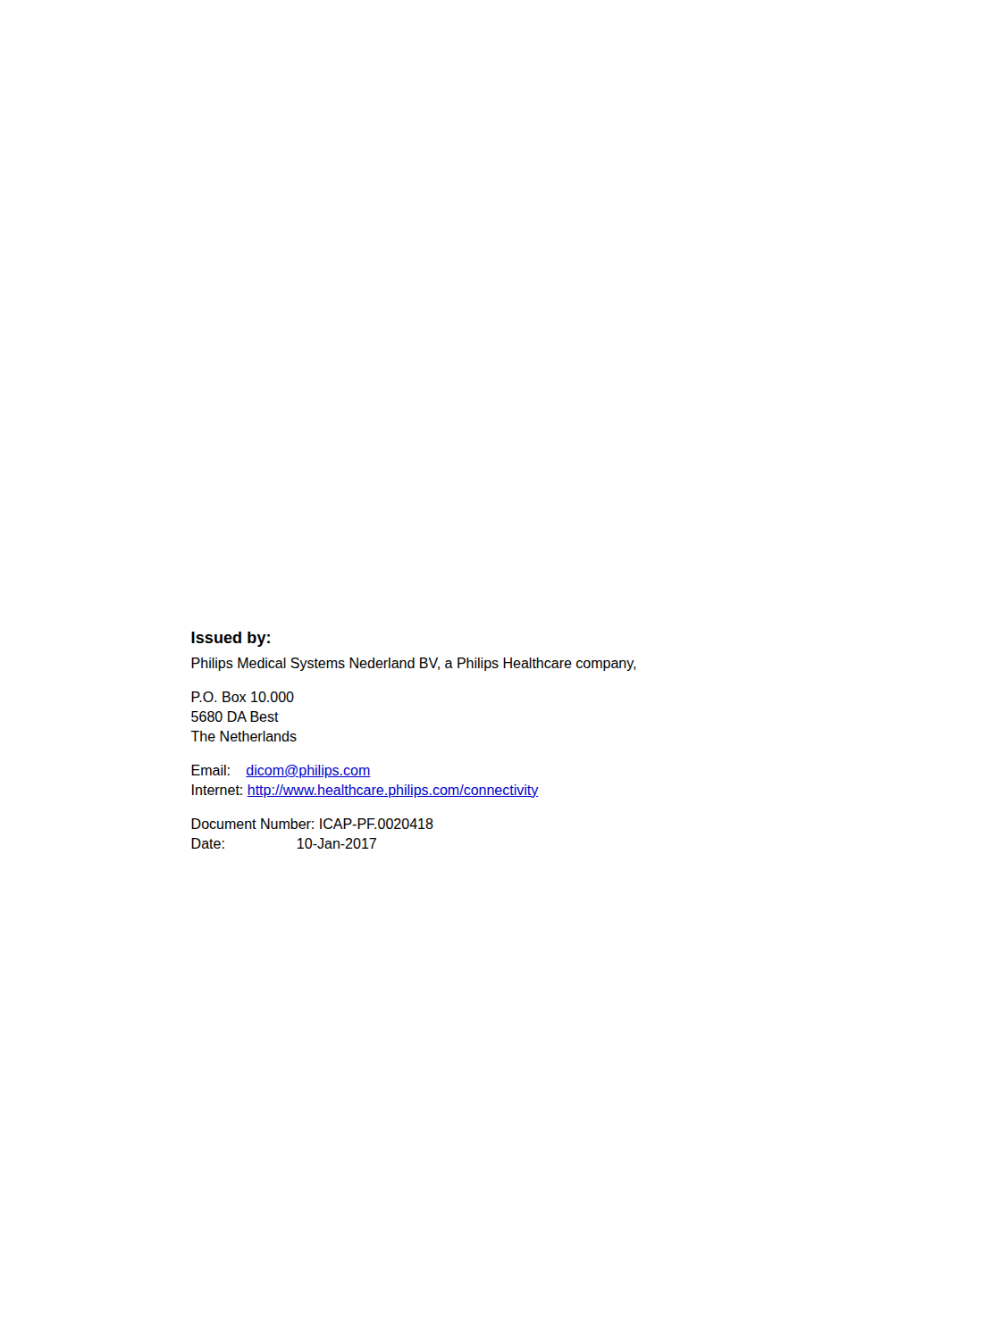Issued by:
Philips Medical Systems Nederland BV, a Philips Healthcare company,
P.O. Box 10.000
5680 DA Best
The Netherlands
Email: dicom@philips.com
Internet: http://www.healthcare.philips.com/connectivity
Document Number: ICAP-PF.0020418
Date: 10-Jan-2017